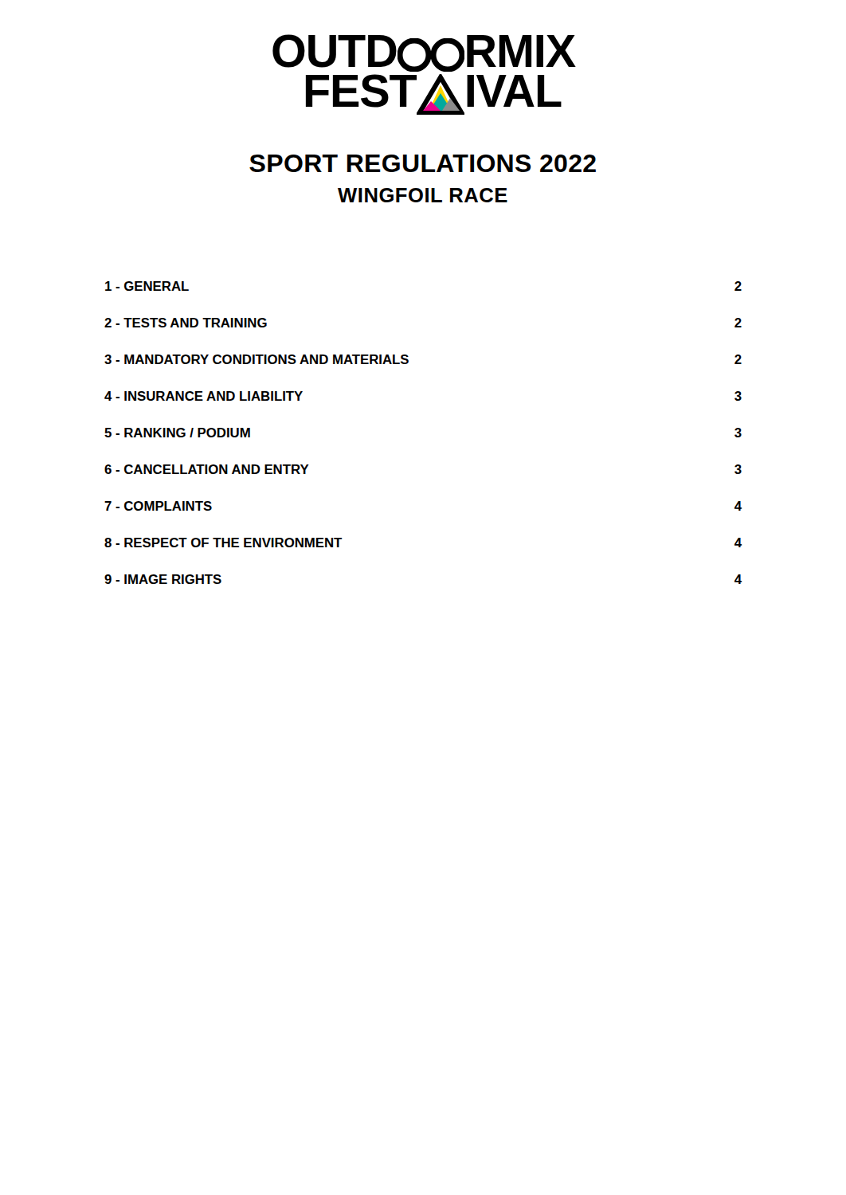OUTDRMIX
FEST IVAL
SPORT REGULATIONS 2022
WINGFOIL RACE
1 - GENERAL 2
2 - TESTS AND TRAINING 2
3 - MANDATORY CONDITIONS AND MATERIALS 2
4 - INSURANCE AND LIABILITY 3
5 - RANKING / PODIUM 3
6 - CANCELLATION AND ENTRY 3
7 - COMPLAINTS 4
8 - RESPECT OF THE ENVIRONMENT 4
9 - IMAGE RIGHTS 4